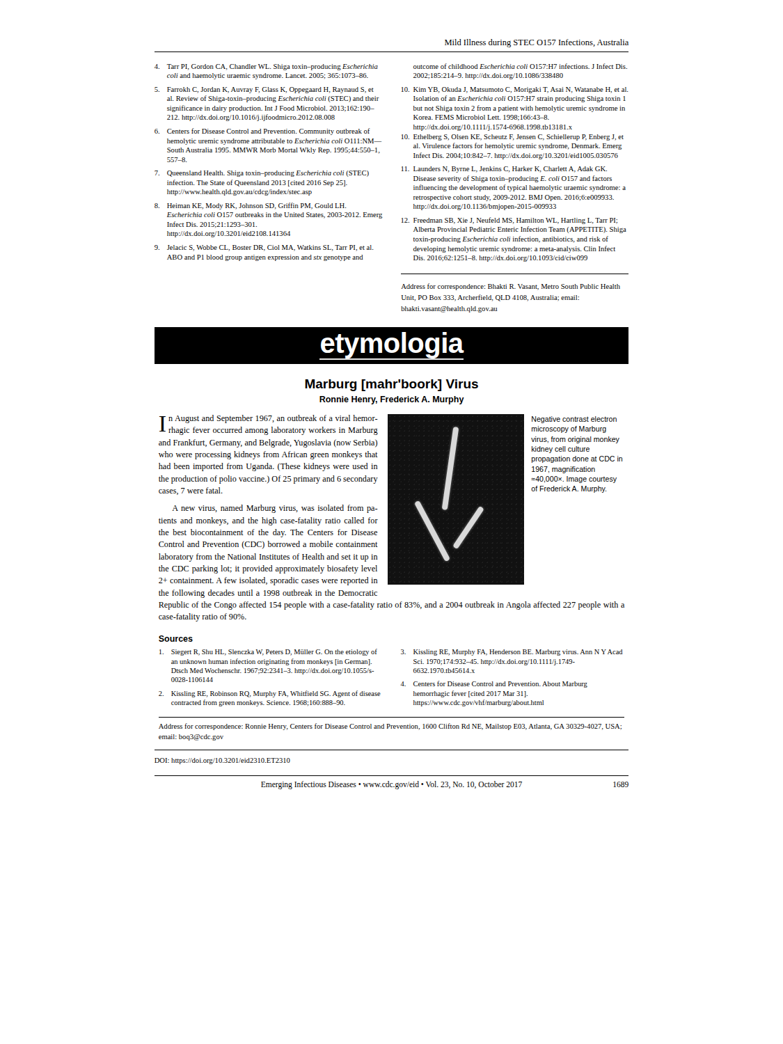Mild Illness during STEC O157 Infections, Australia
Tarr PI, Gordon CA, Chandler WL. Shiga toxin–producing Escherichia coli and haemolytic uraemic syndrome. Lancet. 2005; 365:1073–86.
Farrokh C, Jordan K, Auvray F, Glass K, Oppegaard H, Raynaud S, et al. Review of Shiga-toxin–producing Escherichia coli (STEC) and their significance in dairy production. Int J Food Microbiol. 2013;162:190–212. http://dx.doi.org/10.1016/j.ijfoodmicro.2012.08.008
Centers for Disease Control and Prevention. Community outbreak of hemolytic uremic syndrome attributable to Escherichia coli O111:NM—South Australia 1995. MMWR Morb Mortal Wkly Rep. 1995;44:550–1, 557–8.
Queensland Health. Shiga toxin–producing Escherichia coli (STEC) infection. The State of Queensland 2013 [cited 2016 Sep 25]. http://www.health.qld.gov.au/cdcg/index/stec.asp
Heiman KE, Mody RK, Johnson SD, Griffin PM, Gould LH. Escherichia coli O157 outbreaks in the United States, 2003-2012. Emerg Infect Dis. 2015;21:1293–301. http://dx.doi.org/10.3201/eid2108.141364
Jelacic S, Wobbe CL, Boster DR, Ciol MA, Watkins SL, Tarr PI, et al. ABO and P1 blood group antigen expression and stx genotype and outcome of childhood Escherichia coli O157:H7 infections. J Infect Dis. 2002;185:214–9. http://dx.doi.org/10.1086/338480
Kim YB, Okuda J, Matsumoto C, Morigaki T, Asai N, Watanabe H, et al. Isolation of an Escherichia coli O157:H7 strain producing Shiga toxin 1 but not Shiga toxin 2 from a patient with hemolytic uremic syndrome in Korea. FEMS Microbiol Lett. 1998;166:43–8. http://dx.doi.org/10.1111/j.1574-6968.1998.tb13181.x
Ethelberg S, Olsen KE, Scheutz F, Jensen C, Schiellerup P, Enberg J, et al. Virulence factors for hemolytic uremic syndrome, Denmark. Emerg Infect Dis. 2004;10:842–7. http://dx.doi.org/10.3201/eid1005.030576
Launders N, Byrne L, Jenkins C, Harker K, Charlett A, Adak GK. Disease severity of Shiga toxin–producing E. coli O157 and factors influencing the development of typical haemolytic uraemic syndrome: a retrospective cohort study, 2009-2012. BMJ Open. 2016;6:e009933. http://dx.doi.org/10.1136/bmjopen-2015-009933
Freedman SB, Xie J, Neufeld MS, Hamilton WL, Hartling L, Tarr PI; Alberta Provincial Pediatric Enteric Infection Team (APPETITE). Shiga toxin-producing Escherichia coli infection, antibiotics, and risk of developing hemolytic uremic syndrome: a meta-analysis. Clin Infect Dis. 2016;62:1251–8. http://dx.doi.org/10.1093/cid/ciw099
Address for correspondence: Bhakti R. Vasant, Metro South Public Health Unit, PO Box 333, Archerfield, QLD 4108, Australia; email: bhakti.vasant@health.qld.gov.au
etymologia
Marburg [mahr'boork] Virus
Ronnie Henry, Frederick A. Murphy
Negative contrast electron microscopy of Marburg virus, from original monkey kidney cell culture propagation done at CDC in 1967, magnification ≈40,000×. Image courtesy of Frederick A. Murphy.
In August and September 1967, an outbreak of a viral hemorrhagic fever occurred among laboratory workers in Marburg and Frankfurt, Germany, and Belgrade, Yugoslavia (now Serbia) who were processing kidneys from African green monkeys that had been imported from Uganda. (These kidneys were used in the production of polio vaccine.) Of 25 primary and 6 secondary cases, 7 were fatal.
A new virus, named Marburg virus, was isolated from patients and monkeys, and the high case-fatality ratio called for the best biocontainment of the day. The Centers for Disease Control and Prevention (CDC) borrowed a mobile containment laboratory from the National Institutes of Health and set it up in the CDC parking lot; it provided approximately biosafety level 2+ containment. A few isolated, sporadic cases were reported in the following decades until a 1998 outbreak in the Democratic Republic of the Congo affected 154 people with a case-fatality ratio of 83%, and a 2004 outbreak in Angola affected 227 people with a case-fatality ratio of 90%.
Sources
Siegert R, Shu HL, Slenczka W, Peters D, Müller G. On the etiology of an unknown human infection originating from monkeys [in German]. Dtsch Med Wochenschr. 1967;92:2341–3. http://dx.doi.org/10.1055/s-0028-1106144
Kissling RE, Robinson RQ, Murphy FA, Whitfield SG. Agent of disease contracted from green monkeys. Science. 1968;160:888–90.
Kissling RE, Murphy FA, Henderson BE. Marburg virus. Ann N Y Acad Sci. 1970;174:932–45. http://dx.doi.org/10.1111/j.1749-6632.1970.tb45614.x
Centers for Disease Control and Prevention. About Marburg hemorrhagic fever [cited 2017 Mar 31]. https://www.cdc.gov/vhf/marburg/about.html
Address for correspondence: Ronnie Henry, Centers for Disease Control and Prevention, 1600 Clifton Rd NE, Mailstop E03, Atlanta, GA 30329-4027, USA; email: boq3@cdc.gov
DOI: https://doi.org/10.3201/eid2310.ET2310
Emerging Infectious Diseases • www.cdc.gov/eid • Vol. 23, No. 10, October 2017
1689